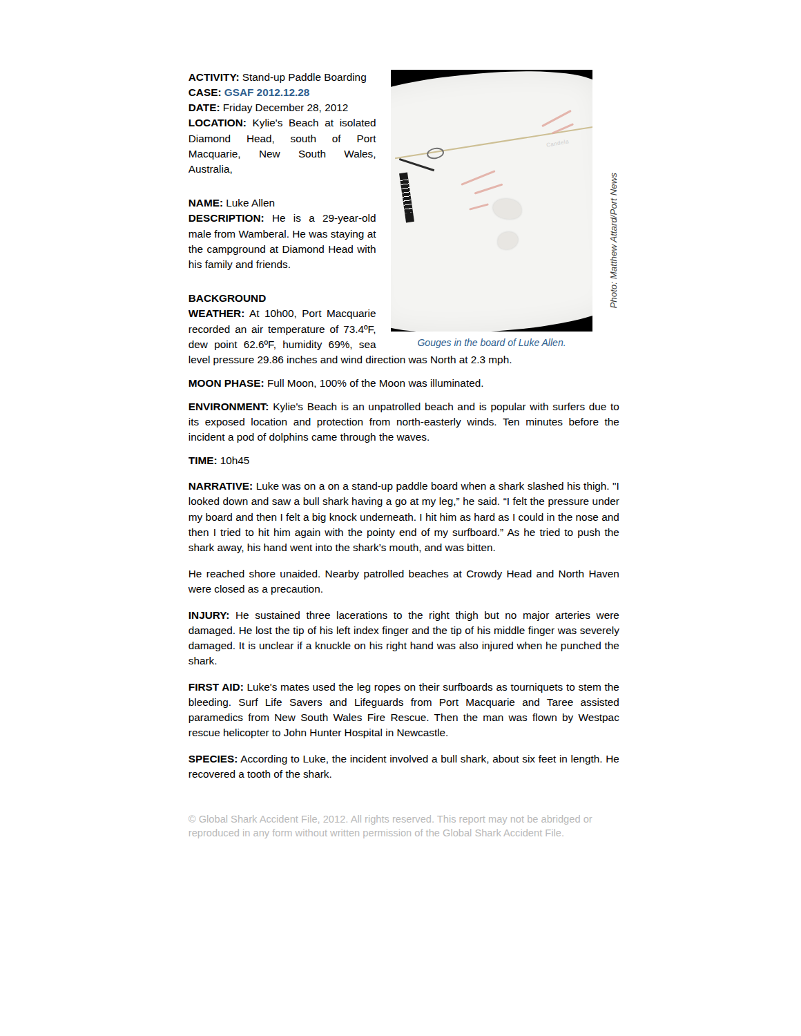Candela
Photo: Matthew Attard/Port News
Gouges in the board of Luke Allen.
ACTIVITY: Stand-up Paddle Boarding
CASE: GSAF 2012.12.28
DATE: Friday December 28, 2012
LOCATION: Kylie's Beach at isolated Diamond Head, south of Port Macquarie, New South Wales, Australia,
NAME: Luke Allen
DESCRIPTION: He is a 29-year-old male from Wamberal. He was staying at the campground at Diamond Head with his family and friends.
BACKGROUND
WEATHER: At 10h00, Port Macquarie recorded an air temperature of 73.4ºF, dew point 62.6ºF, humidity 69%, sea level pressure 29.86 inches and wind direction was North at 2.3 mph.
MOON PHASE: Full Moon, 100% of the Moon was illuminated.
ENVIRONMENT: Kylie's Beach is an unpatrolled beach and is popular with surfers due to its exposed location and protection from north-easterly winds. Ten minutes before the incident a pod of dolphins came through the waves.
TIME: 10h45
NARRATIVE: Luke was on a on a stand-up paddle board when a shark slashed his thigh. "I looked down and saw a bull shark having a go at my leg,” he said. “I felt the pressure under my board and then I felt a big knock underneath. I hit him as hard as I could in the nose and then I tried to hit him again with the pointy end of my surfboard.” As he tried to push the shark away, his hand went into the shark’s mouth, and was bitten.
He reached shore unaided. Nearby patrolled beaches at Crowdy Head and North Haven were closed as a precaution.
INJURY: He sustained three lacerations to the right thigh but no major arteries were damaged. He lost the tip of his left index finger and the tip of his middle finger was severely damaged. It is unclear if a knuckle on his right hand was also injured when he punched the shark.
FIRST AID: Luke's mates used the leg ropes on their surfboards as tourniquets to stem the bleeding. Surf Life Savers and Lifeguards from Port Macquarie and Taree assisted paramedics from New South Wales Fire Rescue. Then the man was flown by Westpac rescue helicopter to John Hunter Hospital in Newcastle.
SPECIES: According to Luke, the incident involved a bull shark, about six feet in length. He recovered a tooth of the shark.
© Global Shark Accident File, 2012. All rights reserved. This report may not be abridged or reproduced in any form without written permission of the Global Shark Accident File.